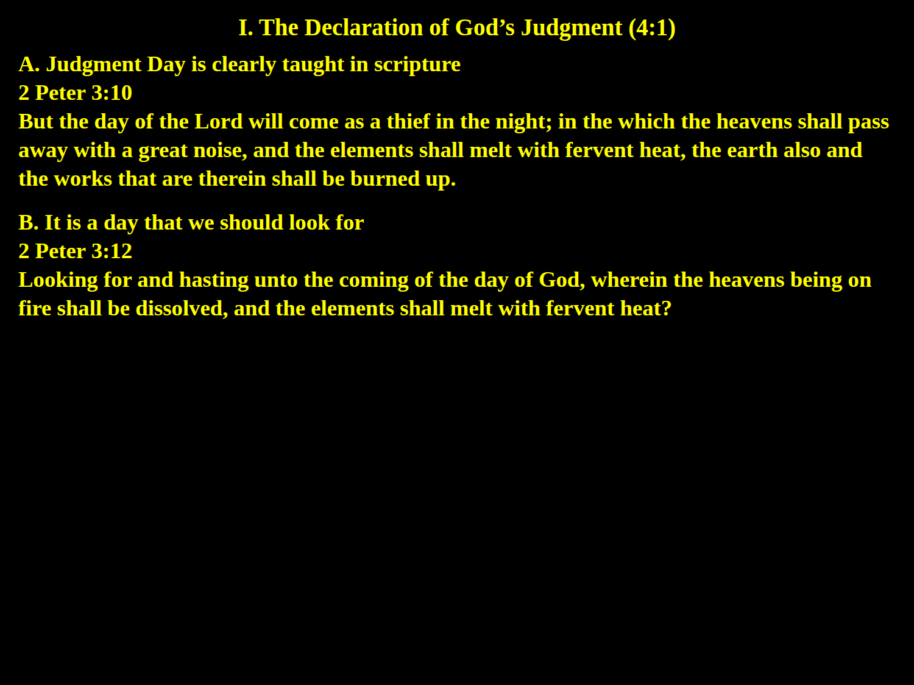I. The Declaration of God’s Judgment (4:1)
A. Judgment Day is clearly taught in scripture
2 Peter 3:10
But the day of the Lord will come as a thief in the night; in the which the heavens shall pass away with a great noise, and the elements shall melt with fervent heat, the earth also and the works that are therein shall be burned up.
B. It is a day that we should look for
2 Peter 3:12
Looking for and hasting unto the coming of the day of God, wherein the heavens being on fire shall be dissolved, and the elements shall melt with fervent heat?